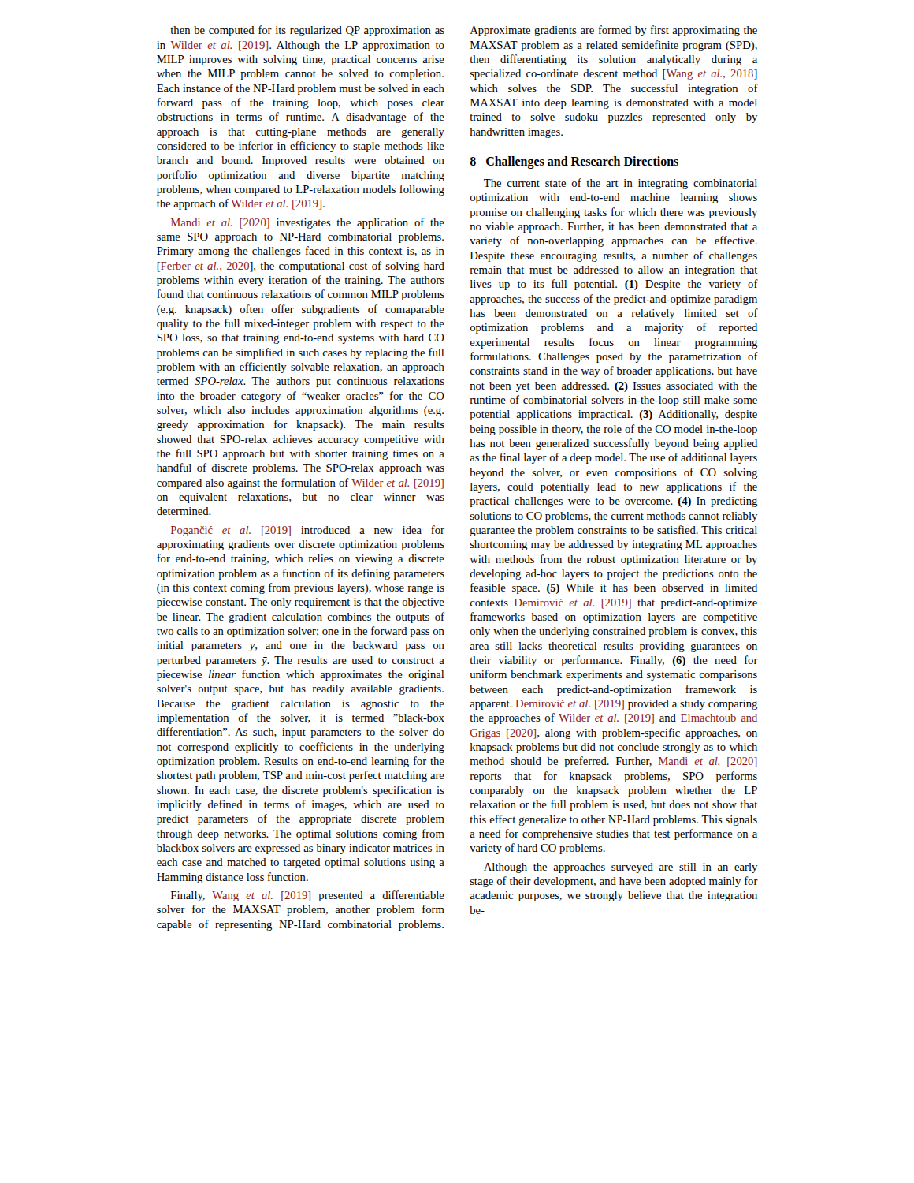then be computed for its regularized QP approximation as in Wilder et al. [2019]. Although the LP approximation to MILP improves with solving time, practical concerns arise when the MILP problem cannot be solved to completion. Each instance of the NP-Hard problem must be solved in each forward pass of the training loop, which poses clear obstructions in terms of runtime. A disadvantage of the approach is that cutting-plane methods are generally considered to be inferior in efficiency to staple methods like branch and bound. Improved results were obtained on portfolio optimization and diverse bipartite matching problems, when compared to LP-relaxation models following the approach of Wilder et al. [2019].
Mandi et al. [2020] investigates the application of the same SPO approach to NP-Hard combinatorial problems. Primary among the challenges faced in this context is, as in [Ferber et al., 2020], the computational cost of solving hard problems within every iteration of the training. The authors found that continuous relaxations of common MILP problems (e.g. knapsack) often offer subgradients of comaparable quality to the full mixed-integer problem with respect to the SPO loss, so that training end-to-end systems with hard CO problems can be simplified in such cases by replacing the full problem with an efficiently solvable relaxation, an approach termed SPO-relax. The authors put continuous relaxations into the broader category of “weaker oracles” for the CO solver, which also includes approximation algorithms (e.g. greedy approximation for knapsack). The main results showed that SPO-relax achieves accuracy competitive with the full SPO approach but with shorter training times on a handful of discrete problems. The SPO-relax approach was compared also against the formulation of Wilder et al. [2019] on equivalent relaxations, but no clear winner was determined.
Pogančić et al. [2019] introduced a new idea for approximating gradients over discrete optimization problems for end-to-end training, which relies on viewing a discrete optimization problem as a function of its defining parameters (in this context coming from previous layers), whose range is piecewise constant. The only requirement is that the objective be linear. The gradient calculation combines the outputs of two calls to an optimization solver; one in the forward pass on initial parameters y, and one in the backward pass on perturbed parameters ȳ. The results are used to construct a piecewise linear function which approximates the original solver's output space, but has readily available gradients. Because the gradient calculation is agnostic to the implementation of the solver, it is termed ”black-box differentiation”. As such, input parameters to the solver do not correspond explicitly to coefficients in the underlying optimization problem. Results on end-to-end learning for the shortest path problem, TSP and min-cost perfect matching are shown. In each case, the discrete problem's specification is implicitly defined in terms of images, which are used to predict parameters of the appropriate discrete problem through deep networks. The optimal solutions coming from blackbox solvers are expressed as binary indicator matrices in each case and matched to targeted optimal solutions using a Hamming distance loss function.
Finally, Wang et al. [2019] presented a differentiable solver for the MAXSAT problem, another problem form capable of representing NP-Hard combinatorial problems. Approximate gradients are formed by first approximating the MAXSAT problem as a related semidefinite program (SPD), then differentiating its solution analytically during a specialized co-ordinate descent method [Wang et al., 2018] which solves the SDP. The successful integration of MAXSAT into deep learning is demonstrated with a model trained to solve sudoku puzzles represented only by handwritten images.
8 Challenges and Research Directions
The current state of the art in integrating combinatorial optimization with end-to-end machine learning shows promise on challenging tasks for which there was previously no viable approach. Further, it has been demonstrated that a variety of non-overlapping approaches can be effective. Despite these encouraging results, a number of challenges remain that must be addressed to allow an integration that lives up to its full potential. (1) Despite the variety of approaches, the success of the predict-and-optimize paradigm has been demonstrated on a relatively limited set of optimization problems and a majority of reported experimental results focus on linear programming formulations. Challenges posed by the parametrization of constraints stand in the way of broader applications, but have not been yet been addressed. (2) Issues associated with the runtime of combinatorial solvers in-the-loop still make some potential applications impractical. (3) Additionally, despite being possible in theory, the role of the CO model in-the-loop has not been generalized successfully beyond being applied as the final layer of a deep model. The use of additional layers beyond the solver, or even compositions of CO solving layers, could potentially lead to new applications if the practical challenges were to be overcome. (4) In predicting solutions to CO problems, the current methods cannot reliably guarantee the problem constraints to be satisfied. This critical shortcoming may be addressed by integrating ML approaches with methods from the robust optimization literature or by developing ad-hoc layers to project the predictions onto the feasible space. (5) While it has been observed in limited contexts Demirović et al. [2019] that predict-and-optimize frameworks based on optimization layers are competitive only when the underlying constrained problem is convex, this area still lacks theoretical results providing guarantees on their viability or performance. Finally, (6) the need for uniform benchmark experiments and systematic comparisons between each predict-and-optimization framework is apparent. Demirović et al. [2019] provided a study comparing the approaches of Wilder et al. [2019] and Elmachtoub and Grigas [2020], along with problem-specific approaches, on knapsack problems but did not conclude strongly as to which method should be preferred. Further, Mandi et al. [2020] reports that for knapsack problems, SPO performs comparably on the knapsack problem whether the LP relaxation or the full problem is used, but does not show that this effect generalize to other NP-Hard problems. This signals a need for comprehensive studies that test performance on a variety of hard CO problems.
Although the approaches surveyed are still in an early stage of their development, and have been adopted mainly for academic purposes, we strongly believe that the integration be-